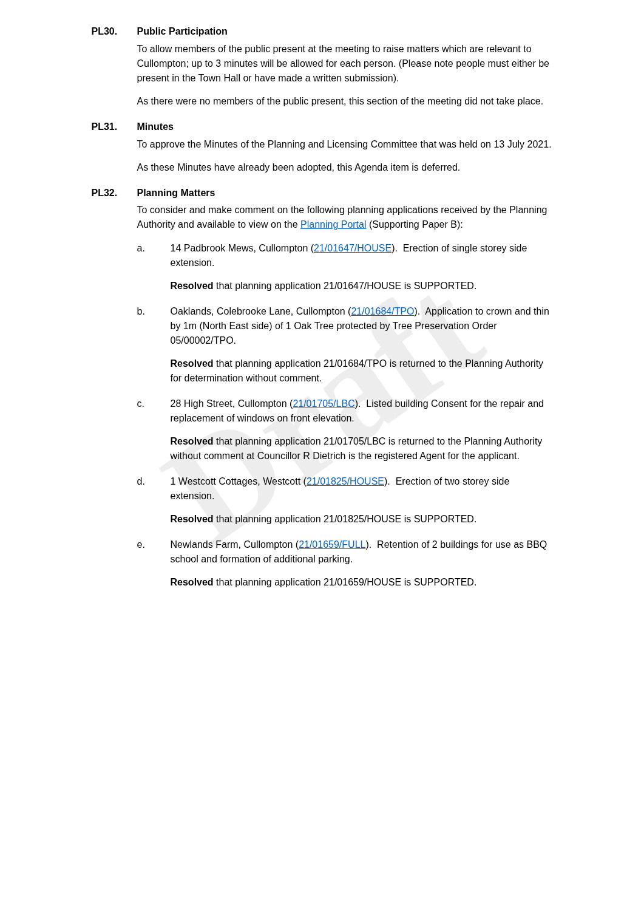Draft
PL30.
Public Participation
To allow members of the public present at the meeting to raise matters which are relevant to Cullompton; up to 3 minutes will be allowed for each person. (Please note people must either be present in the Town Hall or have made a written submission).
As there were no members of the public present, this section of the meeting did not take place.
PL31.
Minutes
To approve the Minutes of the Planning and Licensing Committee that was held on 13 July 2021.
As these Minutes have already been adopted, this Agenda item is deferred.
PL32.
Planning Matters
To consider and make comment on the following planning applications received by the Planning Authority and available to view on the Planning Portal (Supporting Paper B):
a.
14 Padbrook Mews, Cullompton (21/01647/HOUSE). Erection of single storey side extension.
Resolved that planning application 21/01647/HOUSE is SUPPORTED.
b.
Oaklands, Colebrooke Lane, Cullompton (21/01684/TPO). Application to crown and thin by 1m (North East side) of 1 Oak Tree protected by Tree Preservation Order 05/00002/TPO.
Resolved that planning application 21/01684/TPO is returned to the Planning Authority for determination without comment.
c.
28 High Street, Cullompton (21/01705/LBC). Listed building Consent for the repair and replacement of windows on front elevation.
Resolved that planning application 21/01705/LBC is returned to the Planning Authority without comment at Councillor R Dietrich is the registered Agent for the applicant.
d.
1 Westcott Cottages, Westcott (21/01825/HOUSE). Erection of two storey side extension.
Resolved that planning application 21/01825/HOUSE is SUPPORTED.
e.
Newlands Farm, Cullompton (21/01659/FULL). Retention of 2 buildings for use as BBQ school and formation of additional parking.
Resolved that planning application 21/01659/HOUSE is SUPPORTED.